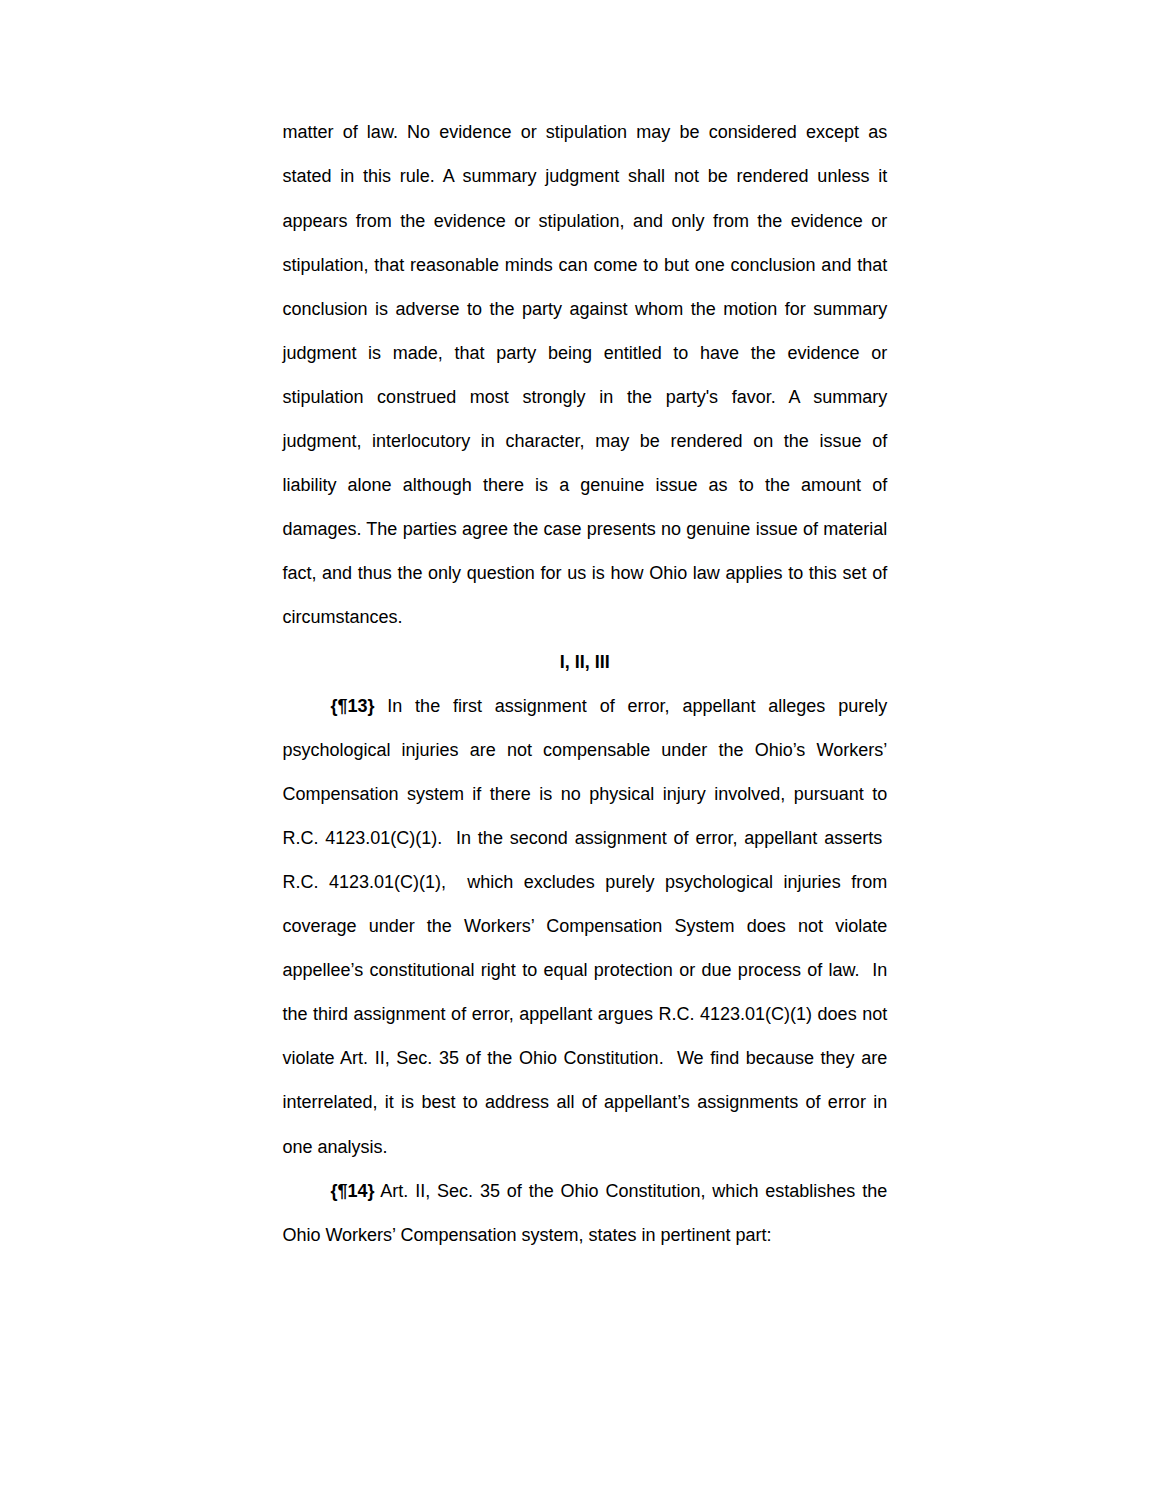matter of law. No evidence or stipulation may be considered except as stated in this rule. A summary judgment shall not be rendered unless it appears from the evidence or stipulation, and only from the evidence or stipulation, that reasonable minds can come to but one conclusion and that conclusion is adverse to the party against whom the motion for summary judgment is made, that party being entitled to have the evidence or stipulation construed most strongly in the party's favor. A summary judgment, interlocutory in character, may be rendered on the issue of liability alone although there is a genuine issue as to the amount of damages. The parties agree the case presents no genuine issue of material fact, and thus the only question for us is how Ohio law applies to this set of circumstances.
I, II, III
{¶13} In the first assignment of error, appellant alleges purely psychological injuries are not compensable under the Ohio’s Workers’ Compensation system if there is no physical injury involved, pursuant to R.C. 4123.01(C)(1). In the second assignment of error, appellant asserts R.C. 4123.01(C)(1), which excludes purely psychological injuries from coverage under the Workers’ Compensation System does not violate appellee’s constitutional right to equal protection or due process of law. In the third assignment of error, appellant argues R.C. 4123.01(C)(1) does not violate Art. II, Sec. 35 of the Ohio Constitution. We find because they are interrelated, it is best to address all of appellant’s assignments of error in one analysis.
{¶14} Art. II, Sec. 35 of the Ohio Constitution, which establishes the Ohio Workers’ Compensation system, states in pertinent part: